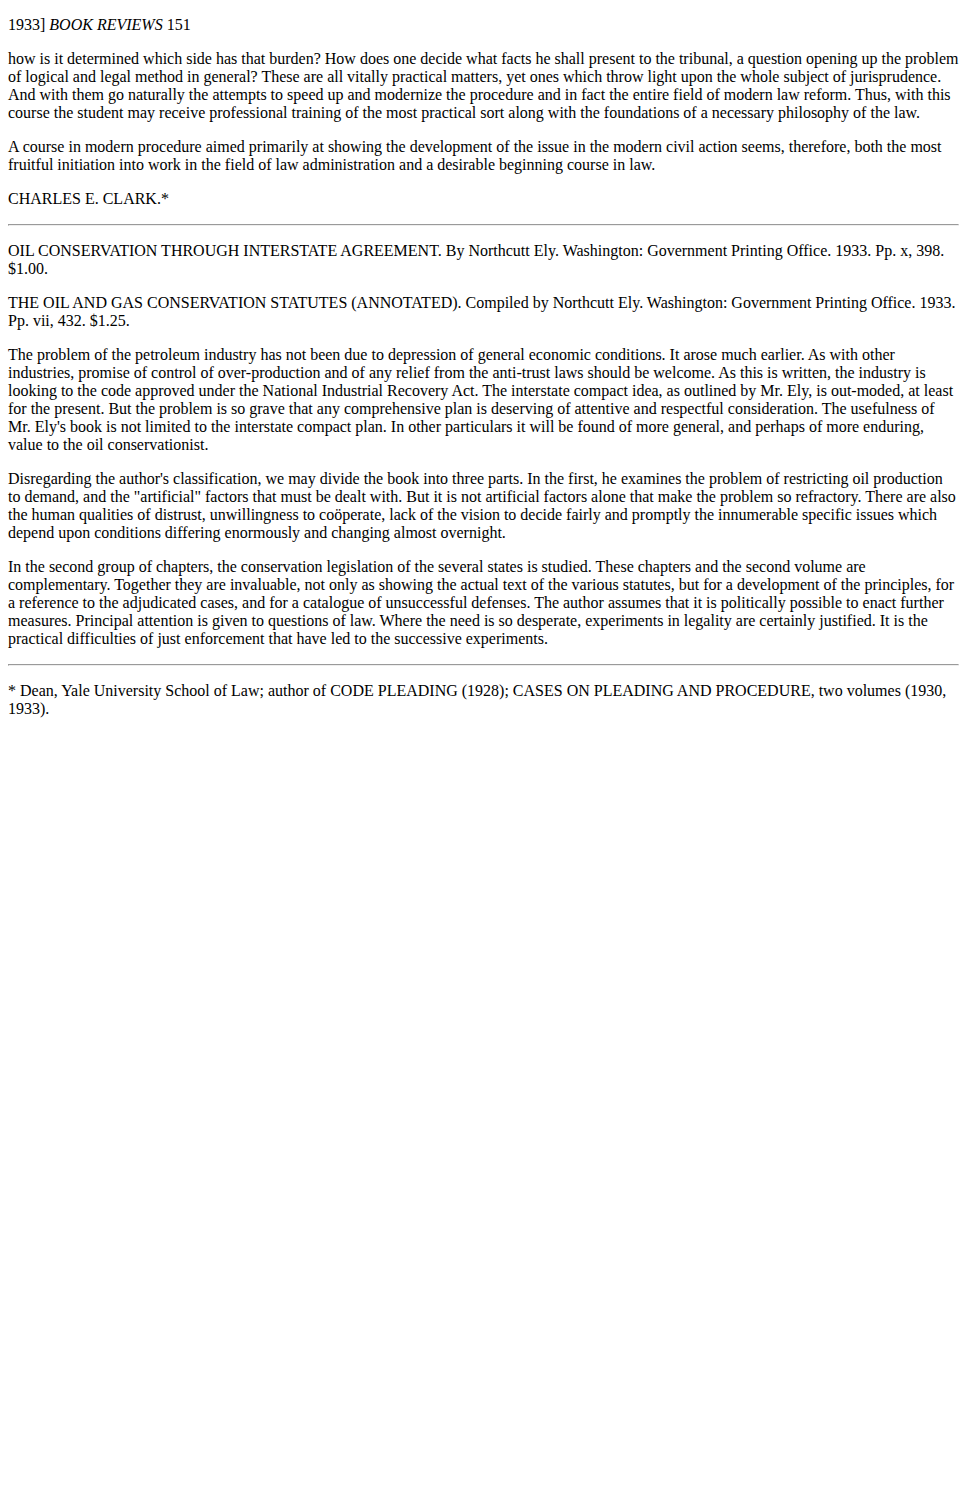1933] BOOK REVIEWS 151
how is it determined which side has that burden? How does one decide what facts he shall present to the tribunal, a question opening up the problem of logical and legal method in general? These are all vitally practical matters, yet ones which throw light upon the whole subject of jurisprudence. And with them go naturally the attempts to speed up and modernize the procedure and in fact the entire field of modern law reform. Thus, with this course the student may receive professional training of the most practical sort along with the foundations of a necessary philosophy of the law.
A course in modern procedure aimed primarily at showing the development of the issue in the modern civil action seems, therefore, both the most fruitful initiation into work in the field of law administration and a desirable beginning course in law.
CHARLES E. CLARK.*
OIL CONSERVATION THROUGH INTERSTATE AGREEMENT. By Northcutt Ely. Washington: Government Printing Office. 1933. Pp. x, 398. $1.00.
THE OIL AND GAS CONSERVATION STATUTES (ANNOTATED). Compiled by Northcutt Ely. Washington: Government Printing Office. 1933. Pp. vii, 432. $1.25.
The problem of the petroleum industry has not been due to depression of general economic conditions. It arose much earlier. As with other industries, promise of control of over-production and of any relief from the anti-trust laws should be welcome. As this is written, the industry is looking to the code approved under the National Industrial Recovery Act. The interstate compact idea, as outlined by Mr. Ely, is out-moded, at least for the present. But the problem is so grave that any comprehensive plan is deserving of attentive and respectful consideration. The usefulness of Mr. Ely's book is not limited to the interstate compact plan. In other particulars it will be found of more general, and perhaps of more enduring, value to the oil conservationist.
Disregarding the author's classification, we may divide the book into three parts. In the first, he examines the problem of restricting oil production to demand, and the "artificial" factors that must be dealt with. But it is not artificial factors alone that make the problem so refractory. There are also the human qualities of distrust, unwillingness to coöperate, lack of the vision to decide fairly and promptly the innumerable specific issues which depend upon conditions differing enormously and changing almost overnight.
In the second group of chapters, the conservation legislation of the several states is studied. These chapters and the second volume are complementary. Together they are invaluable, not only as showing the actual text of the various statutes, but for a development of the principles, for a reference to the adjudicated cases, and for a catalogue of unsuccessful defenses. The author assumes that it is politically possible to enact further measures. Principal attention is given to questions of law. Where the need is so desperate, experiments in legality are certainly justified. It is the practical difficulties of just enforcement that have led to the successive experiments.
* Dean, Yale University School of Law; author of CODE PLEADING (1928); CASES ON PLEADING AND PROCEDURE, two volumes (1930, 1933).